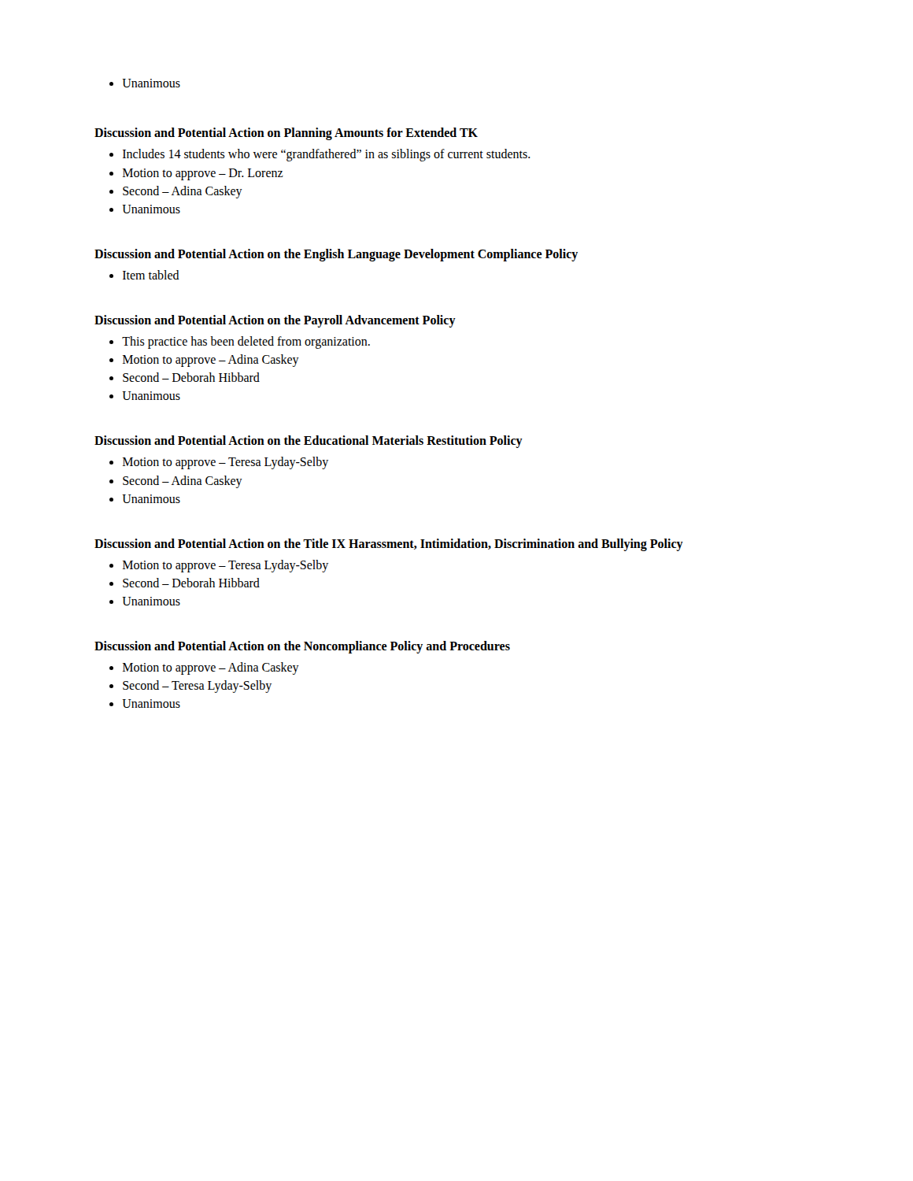Unanimous
Discussion and Potential Action on Planning Amounts for Extended TK
Includes 14 students who were “grandfathered” in as siblings of current students.
Motion to approve – Dr. Lorenz
Second – Adina Caskey
Unanimous
Discussion and Potential Action on the English Language Development Compliance Policy
Item tabled
Discussion and Potential Action on the Payroll Advancement Policy
This practice has been deleted from organization.
Motion to approve – Adina Caskey
Second – Deborah Hibbard
Unanimous
Discussion and Potential Action on the Educational Materials Restitution Policy
Motion to approve – Teresa Lyday-Selby
Second – Adina Caskey
Unanimous
Discussion and Potential Action on the Title IX Harassment, Intimidation, Discrimination and Bullying Policy
Motion to approve – Teresa Lyday-Selby
Second – Deborah Hibbard
Unanimous
Discussion and Potential Action on the Noncompliance Policy and Procedures
Motion to approve – Adina Caskey
Second – Teresa Lyday-Selby
Unanimous